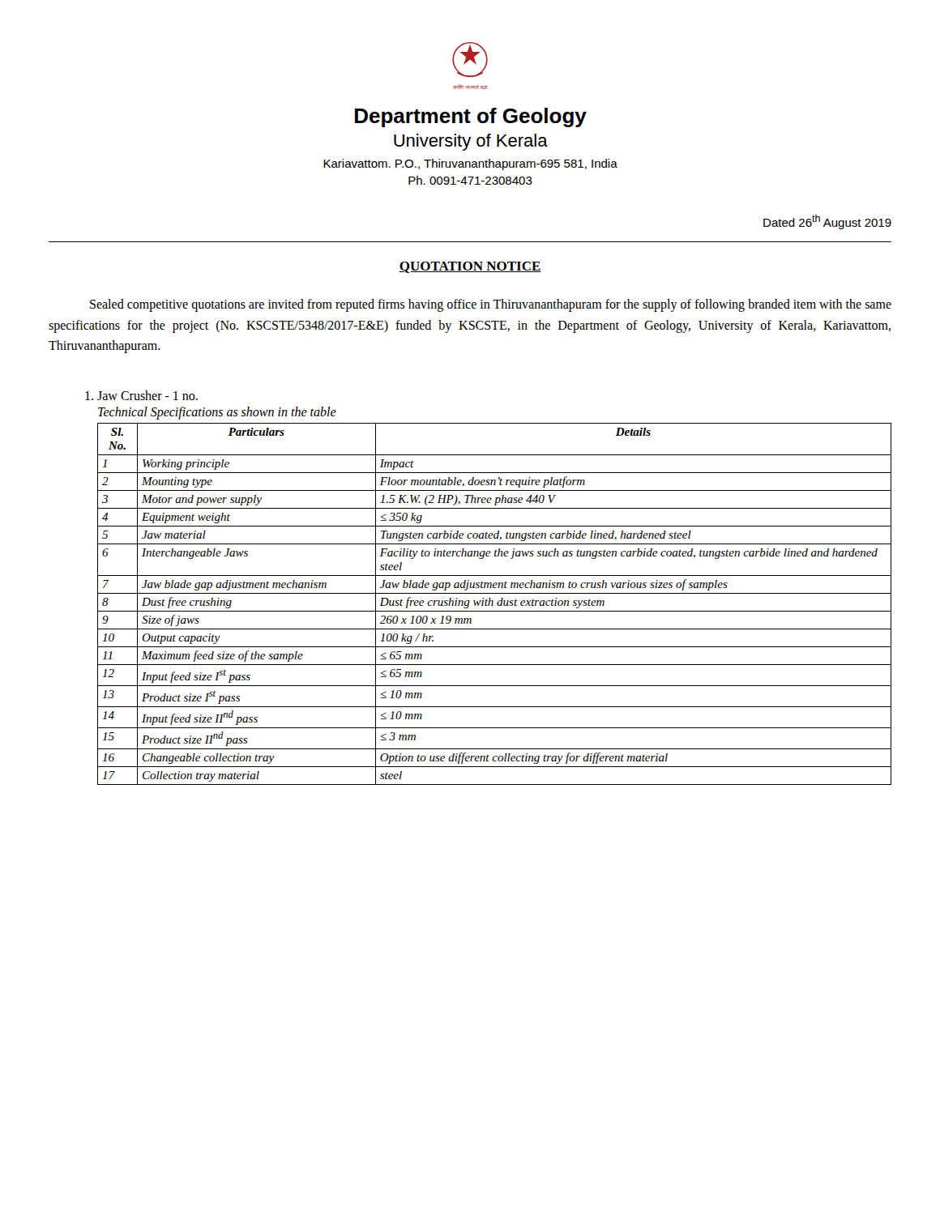कर्मणि व्यज्यते प्रज्ञा
Department of Geology
University of Kerala
Kariavattom. P.O., Thiruvananthapuram-695 581, India
Ph. 0091-471-2308403
Dated 26th August 2019
QUOTATION NOTICE
Sealed competitive quotations are invited from reputed firms having office in Thiruvananthapuram for the supply of following branded item with the same specifications for the project (No. KSCSTE/5348/2017-E&E) funded by KSCSTE, in the Department of Geology, University of Kerala, Kariavattom, Thiruvananthapuram.
Jaw Crusher - 1 no.
Technical Specifications as shown in the table
| Sl. No. | Particulars | Details |
| --- | --- | --- |
| 1 | Working principle | Impact |
| 2 | Mounting type | Floor mountable, doesn’t require platform |
| 3 | Motor and power supply | 1.5 K.W. (2 HP), Three phase 440 V |
| 4 | Equipment weight | ≤ 350 kg |
| 5 | Jaw material | Tungsten carbide coated, tungsten carbide lined, hardened steel |
| 6 | Interchangeable Jaws | Facility to interchange the jaws such as tungsten carbide coated, tungsten carbide lined and hardened steel |
| 7 | Jaw blade gap adjustment mechanism | Jaw blade gap adjustment mechanism to crush various sizes of samples |
| 8 | Dust free crushing | Dust free crushing with dust extraction system |
| 9 | Size of jaws | 260 x 100 x 19 mm |
| 10 | Output capacity | 100 kg / hr. |
| 11 | Maximum feed size of the sample | ≤ 65 mm |
| 12 | Input feed size I st pass | ≤ 65 mm |
| 13 | Product size I st pass | ≤ 10 mm |
| 14 | Input feed size II nd pass | ≤ 10 mm |
| 15 | Product size II nd pass | ≤ 3 mm |
| 16 | Changeable collection tray | Option to use different collecting tray for different material |
| 17 | Collection tray material | steel |